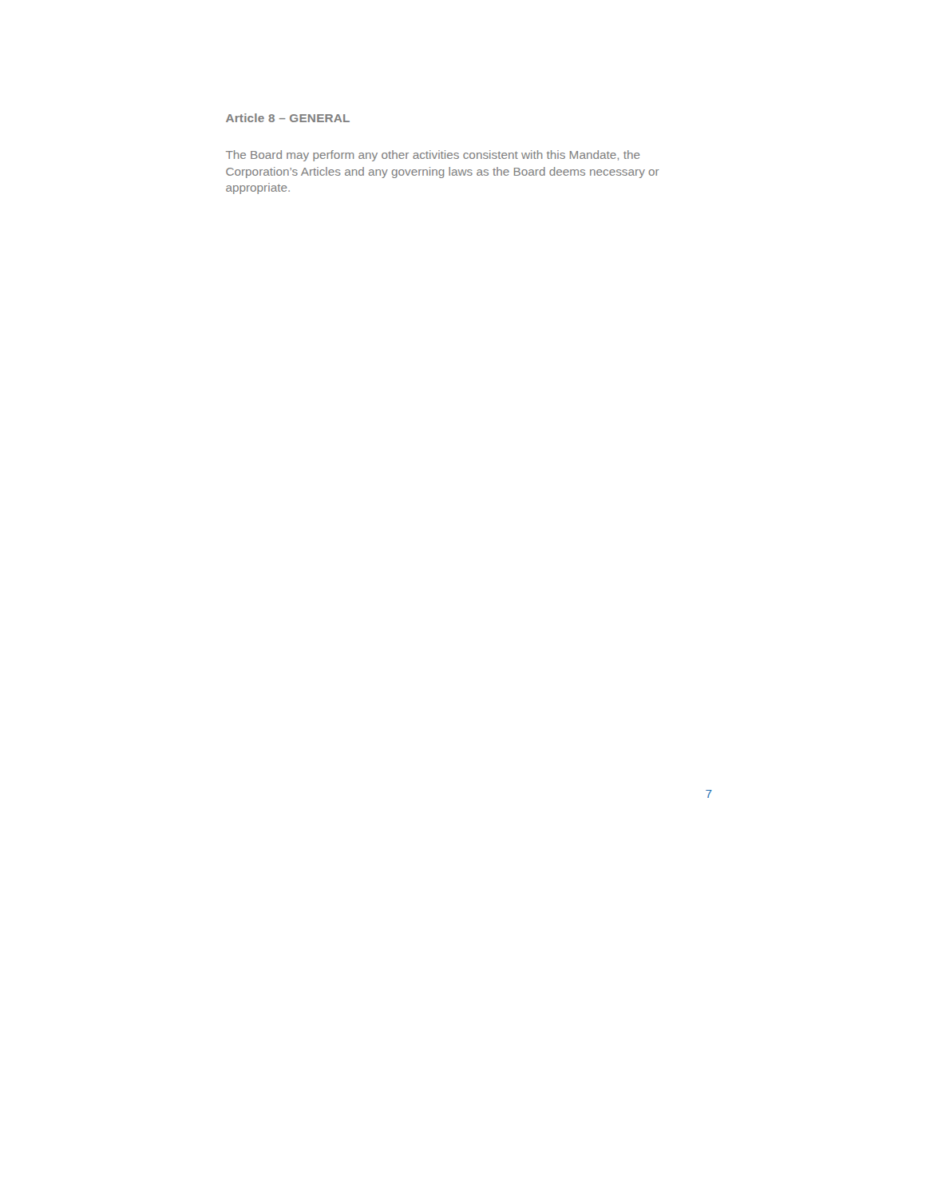Article 8 – GENERAL
The Board may perform any other activities consistent with this Mandate, the Corporation’s Articles and any governing laws as the Board deems necessary or appropriate.
7